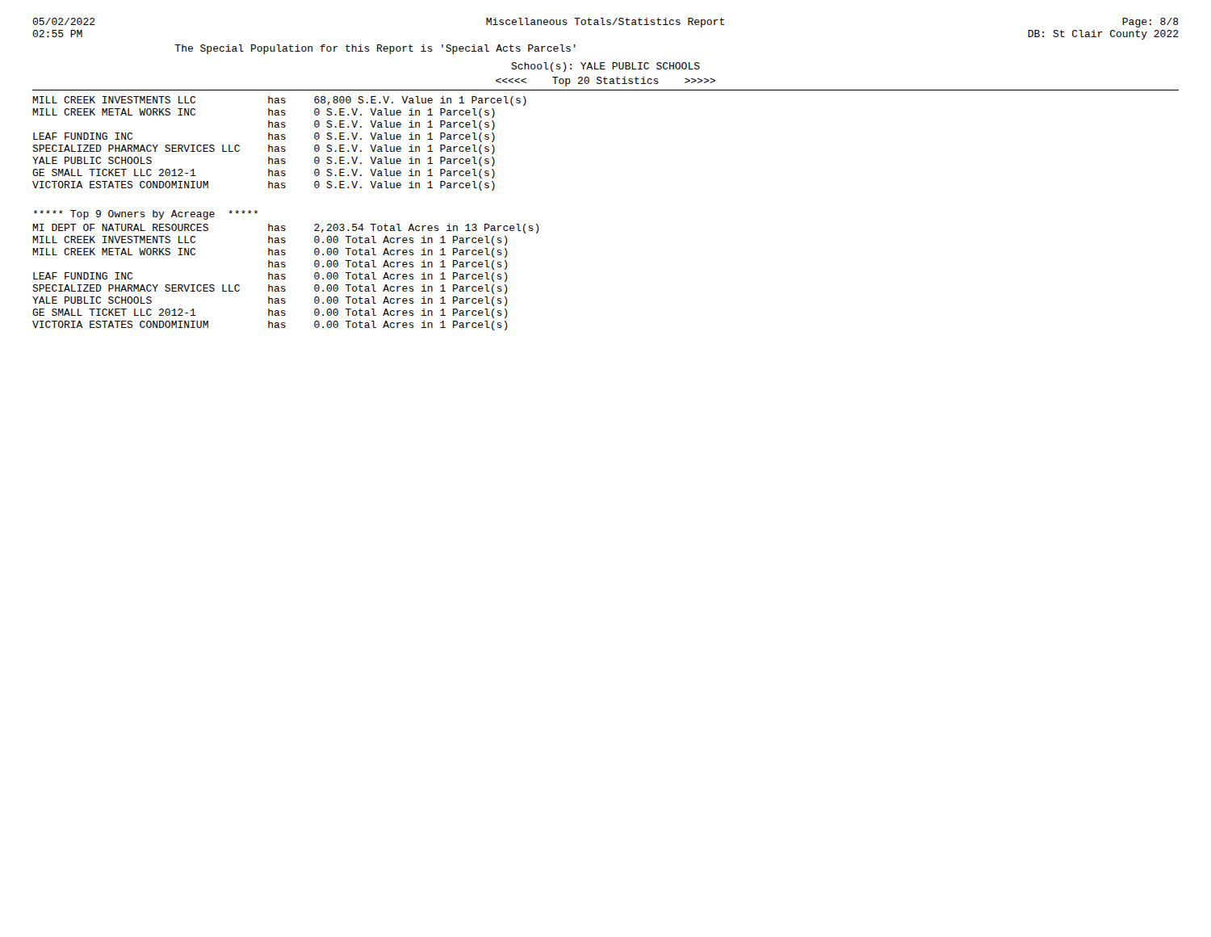05/02/2022
02:55 PM
Miscellaneous Totals/Statistics Report
Page: 8/8
DB: St Clair County 2022
The Special Population for this Report is 'Special Acts Parcels'
School(s): YALE PUBLIC SCHOOLS
<<<<< Top 20 Statistics >>>>>
| MILL CREEK INVESTMENTS LLC | has | 68,800 S.E.V. Value in 1 Parcel(s) |
| MILL CREEK METAL WORKS INC | has | 0 S.E.V. Value in 1 Parcel(s) |
| | has | 0 S.E.V. Value in 1 Parcel(s) |
| LEAF FUNDING INC | has | 0 S.E.V. Value in 1 Parcel(s) |
| SPECIALIZED PHARMACY SERVICES LLC | has | 0 S.E.V. Value in 1 Parcel(s) |
| YALE PUBLIC SCHOOLS | has | 0 S.E.V. Value in 1 Parcel(s) |
| GE SMALL TICKET LLC 2012-1 | has | 0 S.E.V. Value in 1 Parcel(s) |
| VICTORIA ESTATES CONDOMINIUM | has | 0 S.E.V. Value in 1 Parcel(s) |
***** Top 9 Owners by Acreage *****
| MI DEPT OF NATURAL RESOURCES | has | 2,203.54 Total Acres in 13 Parcel(s) |
| MILL CREEK INVESTMENTS LLC | has | 0.00 Total Acres in 1 Parcel(s) |
| MILL CREEK METAL WORKS INC | has | 0.00 Total Acres in 1 Parcel(s) |
| | has | 0.00 Total Acres in 1 Parcel(s) |
| LEAF FUNDING INC | has | 0.00 Total Acres in 1 Parcel(s) |
| SPECIALIZED PHARMACY SERVICES LLC | has | 0.00 Total Acres in 1 Parcel(s) |
| YALE PUBLIC SCHOOLS | has | 0.00 Total Acres in 1 Parcel(s) |
| GE SMALL TICKET LLC 2012-1 | has | 0.00 Total Acres in 1 Parcel(s) |
| VICTORIA ESTATES CONDOMINIUM | has | 0.00 Total Acres in 1 Parcel(s) |